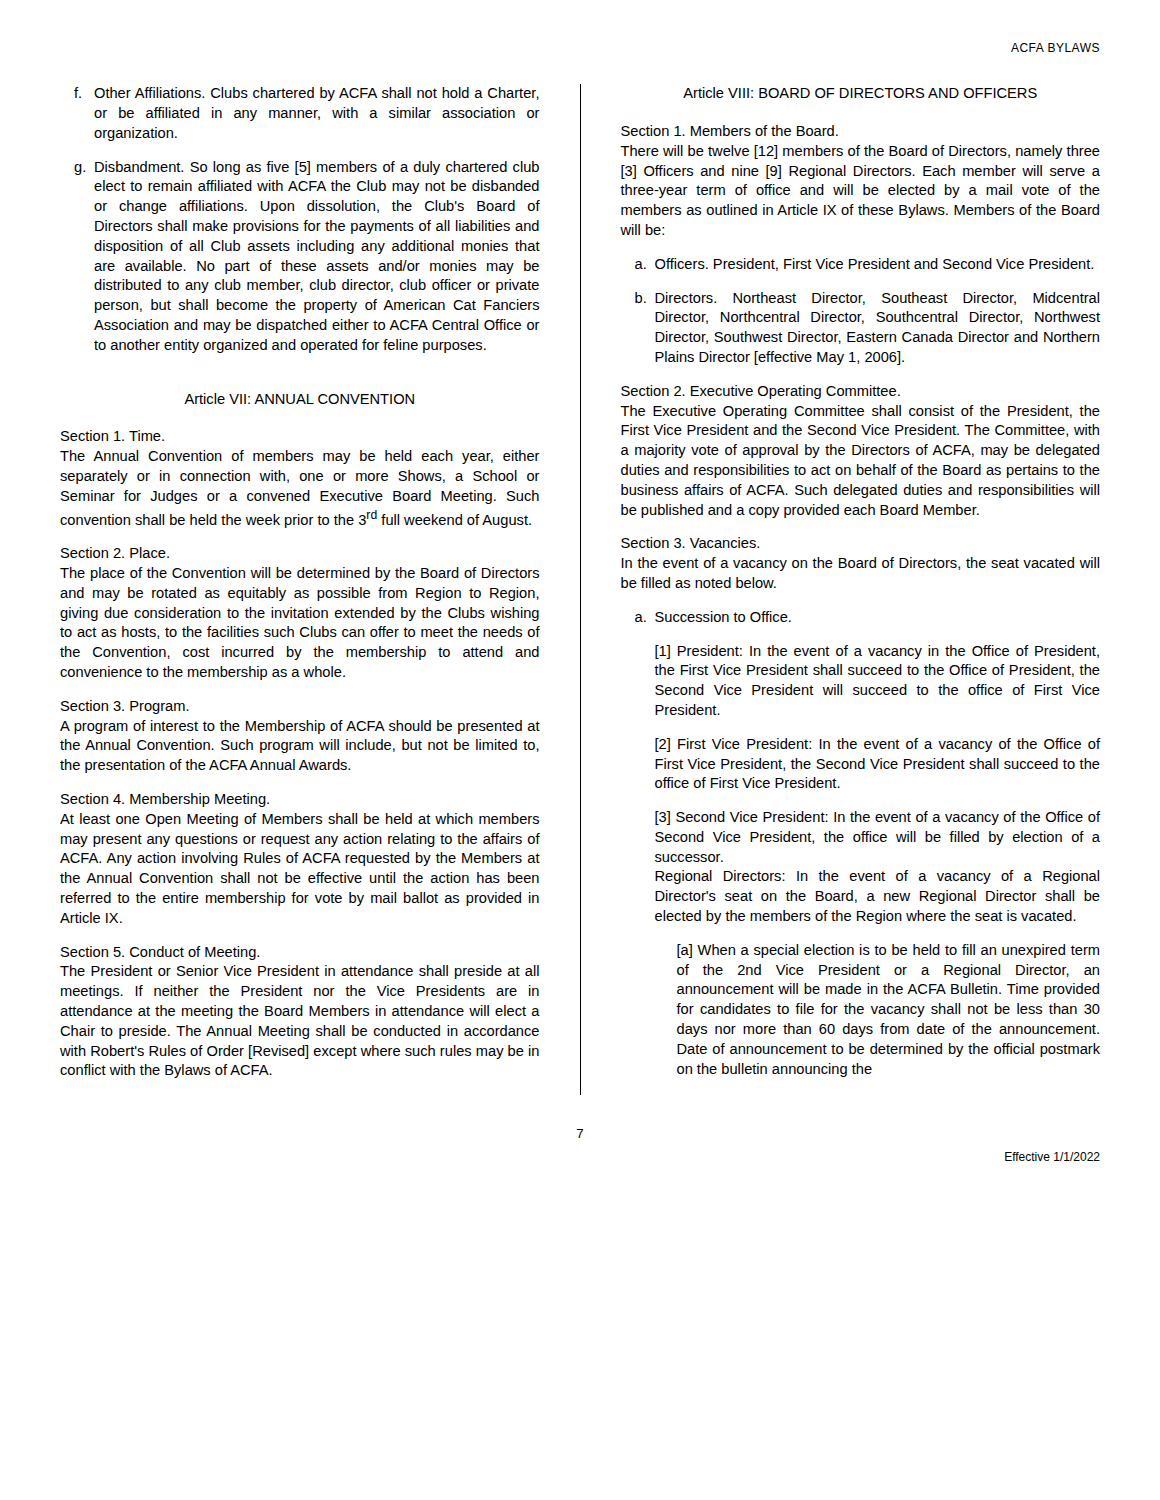ACFA BYLAWS
f. Other Affiliations. Clubs chartered by ACFA shall not hold a Charter, or be affiliated in any manner, with a similar association or organization.
g. Disbandment. So long as five [5] members of a duly chartered club elect to remain affiliated with ACFA the Club may not be disbanded or change affiliations. Upon dissolution, the Club's Board of Directors shall make provisions for the payments of all liabilities and disposition of all Club assets including any additional monies that are available. No part of these assets and/or monies may be distributed to any club member, club director, club officer or private person, but shall become the property of American Cat Fanciers Association and may be dispatched either to ACFA Central Office or to another entity organized and operated for feline purposes.
Article VII: ANNUAL CONVENTION
Section 1. Time.
The Annual Convention of members may be held each year, either separately or in connection with, one or more Shows, a School or Seminar for Judges or a convened Executive Board Meeting. Such convention shall be held the week prior to the 3rd full weekend of August.
Section 2. Place.
The place of the Convention will be determined by the Board of Directors and may be rotated as equitably as possible from Region to Region, giving due consideration to the invitation extended by the Clubs wishing to act as hosts, to the facilities such Clubs can offer to meet the needs of the Convention, cost incurred by the membership to attend and convenience to the membership as a whole.
Section 3. Program.
A program of interest to the Membership of ACFA should be presented at the Annual Convention. Such program will include, but not be limited to, the presentation of the ACFA Annual Awards.
Section 4. Membership Meeting.
At least one Open Meeting of Members shall be held at which members may present any questions or request any action relating to the affairs of ACFA. Any action involving Rules of ACFA requested by the Members at the Annual Convention shall not be effective until the action has been referred to the entire membership for vote by mail ballot as provided in Article IX.
Section 5. Conduct of Meeting.
The President or Senior Vice President in attendance shall preside at all meetings. If neither the President nor the Vice Presidents are in attendance at the meeting the Board Members in attendance will elect a Chair to preside. The Annual Meeting shall be conducted in accordance with Robert's Rules of Order [Revised] except where such rules may be in conflict with the Bylaws of ACFA.
Article VIII: BOARD OF DIRECTORS AND OFFICERS
Section 1. Members of the Board.
There will be twelve [12] members of the Board of Directors, namely three [3] Officers and nine [9] Regional Directors. Each member will serve a three-year term of office and will be elected by a mail vote of the members as outlined in Article IX of these Bylaws. Members of the Board will be:
a. Officers. President, First Vice President and Second Vice President.
b. Directors. Northeast Director, Southeast Director, Midcentral Director, Northcentral Director, Southcentral Director, Northwest Director, Southwest Director, Eastern Canada Director and Northern Plains Director [effective May 1, 2006].
Section 2. Executive Operating Committee.
The Executive Operating Committee shall consist of the President, the First Vice President and the Second Vice President. The Committee, with a majority vote of approval by the Directors of ACFA, may be delegated duties and responsibilities to act on behalf of the Board as pertains to the business affairs of ACFA. Such delegated duties and responsibilities will be published and a copy provided each Board Member.
Section 3. Vacancies.
In the event of a vacancy on the Board of Directors, the seat vacated will be filled as noted below.
a. Succession to Office.
[1] President: In the event of a vacancy in the Office of President, the First Vice President shall succeed to the Office of President, the Second Vice President will succeed to the office of First Vice President.
[2] First Vice President: In the event of a vacancy of the Office of First Vice President, the Second Vice President shall succeed to the office of First Vice President.
[3] Second Vice President: In the event of a vacancy of the Office of Second Vice President, the office will be filled by election of a successor.
Regional Directors: In the event of a vacancy of a Regional Director's seat on the Board, a new Regional Director shall be elected by the members of the Region where the seat is vacated.
[a] When a special election is to be held to fill an unexpired term of the 2nd Vice President or a Regional Director, an announcement will be made in the ACFA Bulletin. Time provided for candidates to file for the vacancy shall not be less than 30 days nor more than 60 days from date of the announcement. Date of announcement to be determined by the official postmark on the bulletin announcing the
7 Effective 1/1/2022